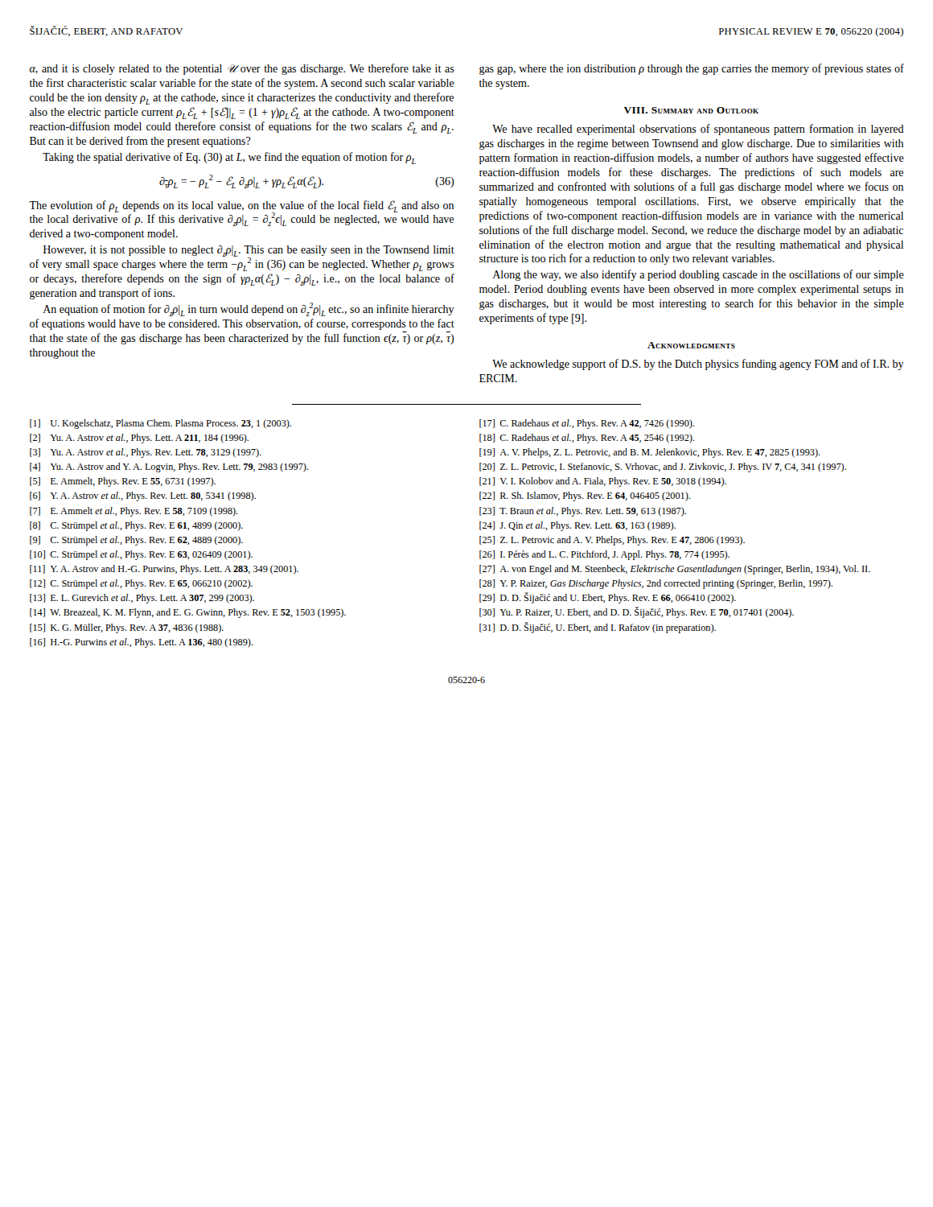ŠIJAČIĆ, EBERT, AND RAFATOV
PHYSICAL REVIEW E 70, 056220 (2004)
α, and it is closely related to the potential 𝒰 over the gas discharge. We therefore take it as the first characteristic scalar variable for the state of the system. A second such scalar variable could be the ion density ρL at the cathode, since it characterizes the conductivity and therefore also the electric particle current ρL ℰL + [sℰ]|L = (1 + γ)ρL ℰL at the cathode. A two-component reaction-diffusion model could therefore consist of equations for the two scalars ℰL and ρL. But can it be derived from the present equations?
Taking the spatial derivative of Eq. (30) at L, we find the equation of motion for ρL
∂τρL = − ρL2 − ℰL ∂zρ|L + γρL ℰLα(ℰL). (36)
The evolution of ρL depends on its local value, on the value of the local field ℰL and also on the local derivative of ρ. If this derivative ∂zρ|L = ∂z2ϵ|L could be neglected, we would have derived a two-component model.
However, it is not possible to neglect ∂zρ|L. This can be easily seen in the Townsend limit of very small space charges where the term −ρL2 in (36) can be neglected. Whether ρL grows or decays, therefore depends on the sign of γρLα(ℰL) − ∂zρ|L, i.e., on the local balance of generation and transport of ions.
An equation of motion for ∂zρ|L in turn would depend on ∂z2ρ|L etc., so an infinite hierarchy of equations would have to be considered. This observation, of course, corresponds to the fact that the state of the gas discharge has been characterized by the full function ϵ(z, τ) or ρ(z, τ) throughout the
gas gap, where the ion distribution ρ through the gap carries the memory of previous states of the system.
VIII. Summary and Outlook
We have recalled experimental observations of spontaneous pattern formation in layered gas discharges in the regime between Townsend and glow discharge. Due to similarities with pattern formation in reaction-diffusion models, a number of authors have suggested effective reaction-diffusion models for these discharges. The predictions of such models are summarized and confronted with solutions of a full gas discharge model where we focus on spatially homogeneous temporal oscillations. First, we observe empirically that the predictions of two-component reaction-diffusion models are in variance with the numerical solutions of the full discharge model. Second, we reduce the discharge model by an adiabatic elimination of the electron motion and argue that the resulting mathematical and physical structure is too rich for a reduction to only two relevant variables.
Along the way, we also identify a period doubling cascade in the oscillations of our simple model. Period doubling events have been observed in more complex experimental setups in gas discharges, but it would be most interesting to search for this behavior in the simple experiments of type [9].
Acknowledgments
We acknowledge support of D.S. by the Dutch physics funding agency FOM and of I.R. by ERCIM.
[1] U. Kogelschatz, Plasma Chem. Plasma Process. 23, 1 (2003).
[2] Yu. A. Astrov et al., Phys. Lett. A 211, 184 (1996).
[3] Yu. A. Astrov et al., Phys. Rev. Lett. 78, 3129 (1997).
[4] Yu. A. Astrov and Y. A. Logvin, Phys. Rev. Lett. 79, 2983 (1997).
[5] E. Ammelt, Phys. Rev. E 55, 6731 (1997).
[6] Y. A. Astrov et al., Phys. Rev. Lett. 80, 5341 (1998).
[7] E. Ammelt et al., Phys. Rev. E 58, 7109 (1998).
[8] C. Strümpel et al., Phys. Rev. E 61, 4899 (2000).
[9] C. Strümpel et al., Phys. Rev. E 62, 4889 (2000).
[10] C. Strümpel et al., Phys. Rev. E 63, 026409 (2001).
[11] Y. A. Astrov and H.-G. Purwins, Phys. Lett. A 283, 349 (2001).
[12] C. Strümpel et al., Phys. Rev. E 65, 066210 (2002).
[13] E. L. Gurevich et al., Phys. Lett. A 307, 299 (2003).
[14] W. Breazeal, K. M. Flynn, and E. G. Gwinn, Phys. Rev. E 52, 1503 (1995).
[15] K. G. Müller, Phys. Rev. A 37, 4836 (1988).
[16] H.-G. Purwins et al., Phys. Lett. A 136, 480 (1989).
[17] C. Radehaus et al., Phys. Rev. A 42, 7426 (1990).
[18] C. Radehaus et al., Phys. Rev. A 45, 2546 (1992).
[19] A. V. Phelps, Z. L. Petrovic, and B. M. Jelenkovic, Phys. Rev. E 47, 2825 (1993).
[20] Z. L. Petrovic, I. Stefanovic, S. Vrhovac, and J. Zivkovic, J. Phys. IV 7, C4, 341 (1997).
[21] V. I. Kolobov and A. Fiala, Phys. Rev. E 50, 3018 (1994).
[22] R. Sh. Islamov, Phys. Rev. E 64, 046405 (2001).
[23] T. Braun et al., Phys. Rev. Lett. 59, 613 (1987).
[24] J. Qin et al., Phys. Rev. Lett. 63, 163 (1989).
[25] Z. L. Petrovic and A. V. Phelps, Phys. Rev. E 47, 2806 (1993).
[26] I. Pérès and L. C. Pitchford, J. Appl. Phys. 78, 774 (1995).
[27] A. von Engel and M. Steenbeck, Elektrische Gasentladungen (Springer, Berlin, 1934), Vol. II.
[28] Y. P. Raizer, Gas Discharge Physics, 2nd corrected printing (Springer, Berlin, 1997).
[29] D. D. Šijačić and U. Ebert, Phys. Rev. E 66, 066410 (2002).
[30] Yu. P. Raizer, U. Ebert, and D. D. Šijačić, Phys. Rev. E 70, 017401 (2004).
[31] D. D. Šijačić, U. Ebert, and I. Rafatov (in preparation).
056220-6